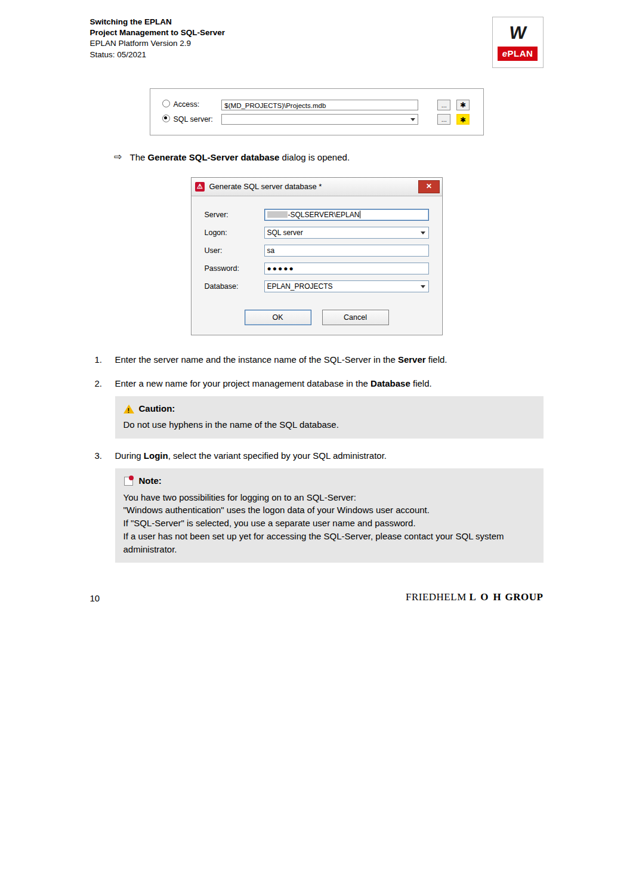Switching the EPLAN
Project Management to SQL-Server
EPLAN Platform Version 2.9
Status: 05/2021
W
e PLAN
| Access: | $(MD_PROJECTS)\Projects.mdb | ... | ✱ |
| SQL server: | | ... | ✱ |
⇨ The Generate SQL-Server database dialog is opened.
⚠
Generate SQL server database *
✕
| Server: | -SQLSERVER\EPLAN |
| Logon: | SQL server |
| User: | sa |
| Password: | ●●●●● |
| Database: | EPLAN_PROJECTS |
OK
Cancel
Enter the server name and the instance name of the SQL-Server in the Server field.
Enter a new name for your project management database in the Database field.
Caution:
Do not use hyphens in the name of the SQL database.
During Login, select the variant specified by your SQL administrator.
Note:
You have two possibilities for logging on to an SQL-Server:
"Windows authentication" uses the logon data of your Windows user account.
If "SQL-Server" is selected, you use a separate user name and password.
If a user has not been set up yet for accessing the SQL-Server, please contact your SQL system administrator.
10
FRIEDHELM L O H GROUP